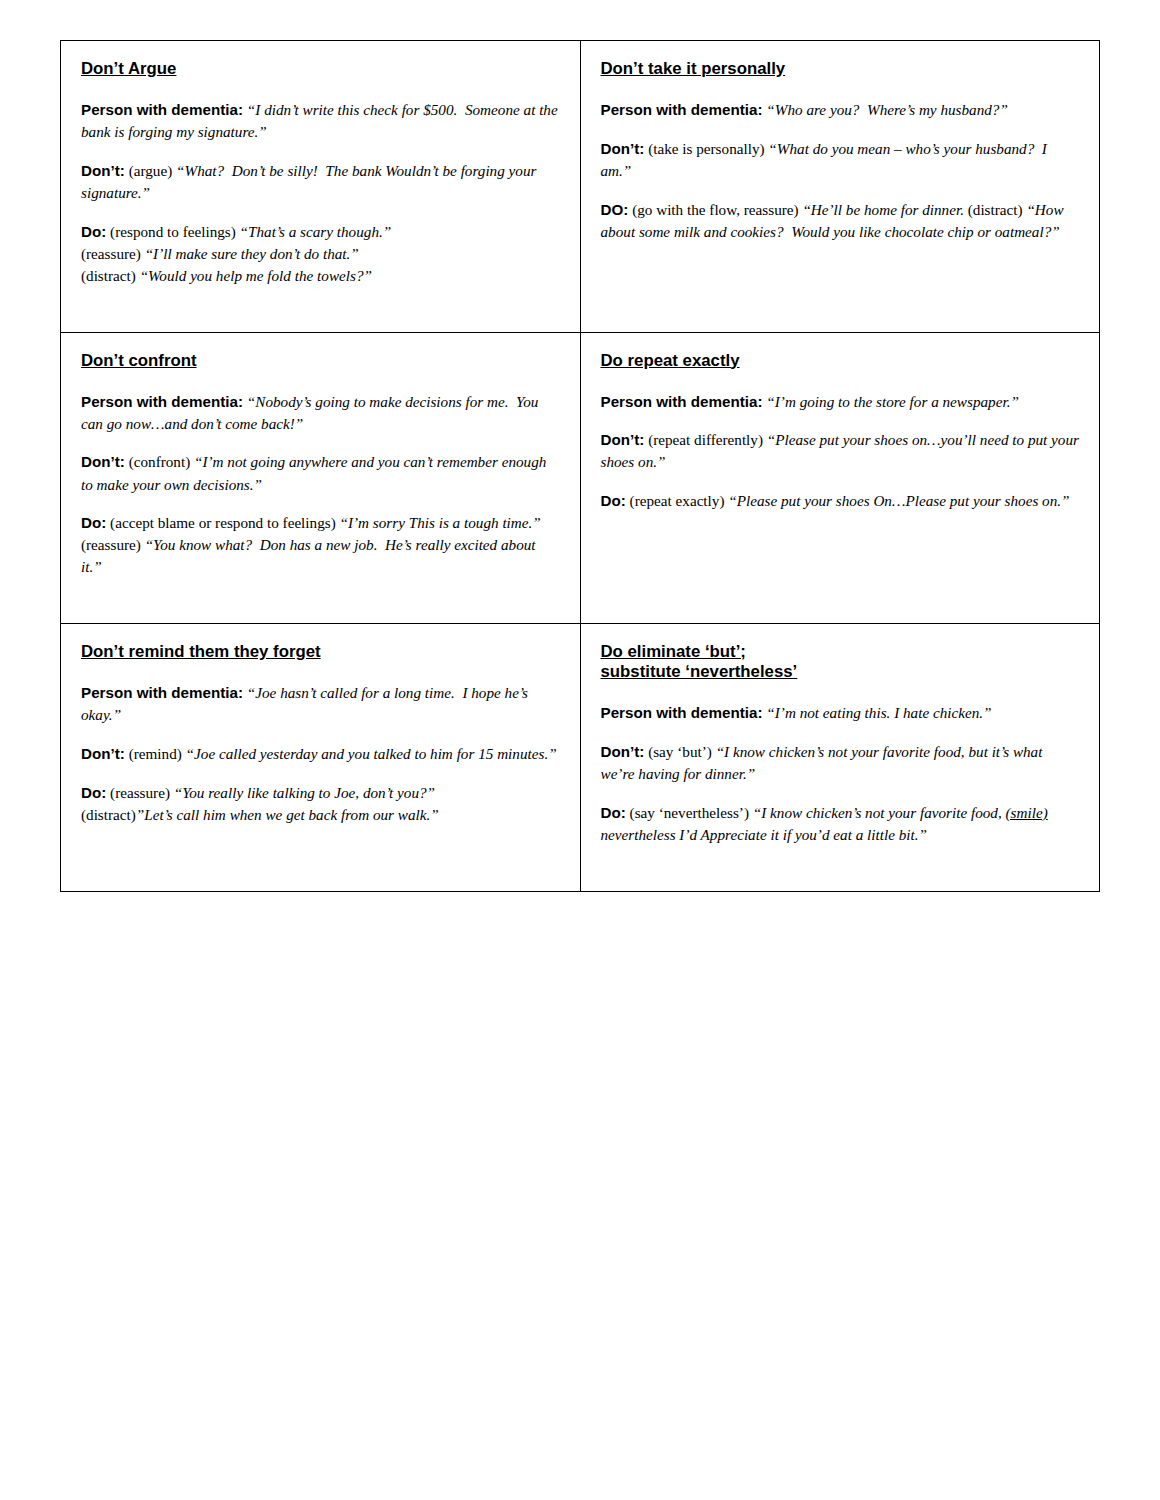| Don’t Argue Person with dementia: “I didn’t write this check for $500. Someone at the bank is forging my signature.” Don’t: (argue) “What? Don’t be silly! The bank Wouldn’t be forging your signature.” Do: (respond to feelings) “That’s a scary though.” (reassure) “I’ll make sure they don’t do that.” (distract) “Would you help me fold the towels?” | Don’t take it personally Person with dementia: “Who are you? Where’s my husband?” Don’t: (take is personally) “What do you mean – who’s your husband? I am.” DO: (go with the flow, reassure) “He’ll be home for dinner. (distract) “How about some milk and cookies? Would you like chocolate chip or oatmeal?” |
| Don’t confront Person with dementia: “Nobody’s going to make decisions for me. You can go now…and don’t come back!” Don’t: (confront) “I’m not going anywhere and you can’t remember enough to make your own decisions.” Do: (accept blame or respond to feelings) “I’m sorry This is a tough time.” (reassure) “You know what? Don has a new job. He’s really excited about it.” | Do repeat exactly Person with dementia: “I’m going to the store for a newspaper.” Don’t: (repeat differently) “Please put your shoes on…you’ll need to put your shoes on.” Do: (repeat exactly) “Please put your shoes On…Please put your shoes on.” |
| Don’t remind them they forget Person with dementia: “Joe hasn’t called for a long time. I hope he’s okay.” Don’t: (remind) “Joe called yesterday and you talked to him for 15 minutes.” Do: (reassure) “You really like talking to Joe, don’t you?” (distract) ”Let’s call him when we get back from our walk.” | Do eliminate ‘but’; substitute ‘nevertheless’ Person with dementia: “I’m not eating this. I hate chicken.” Don’t: (say ‘but’) “I know chicken’s not your favorite food, but it’s what we’re having for dinner.” Do: (say ‘nevertheless’) “I know chicken’s not your favorite food, (smile) nevertheless I’d Appreciate it if you’d eat a little bit.” |